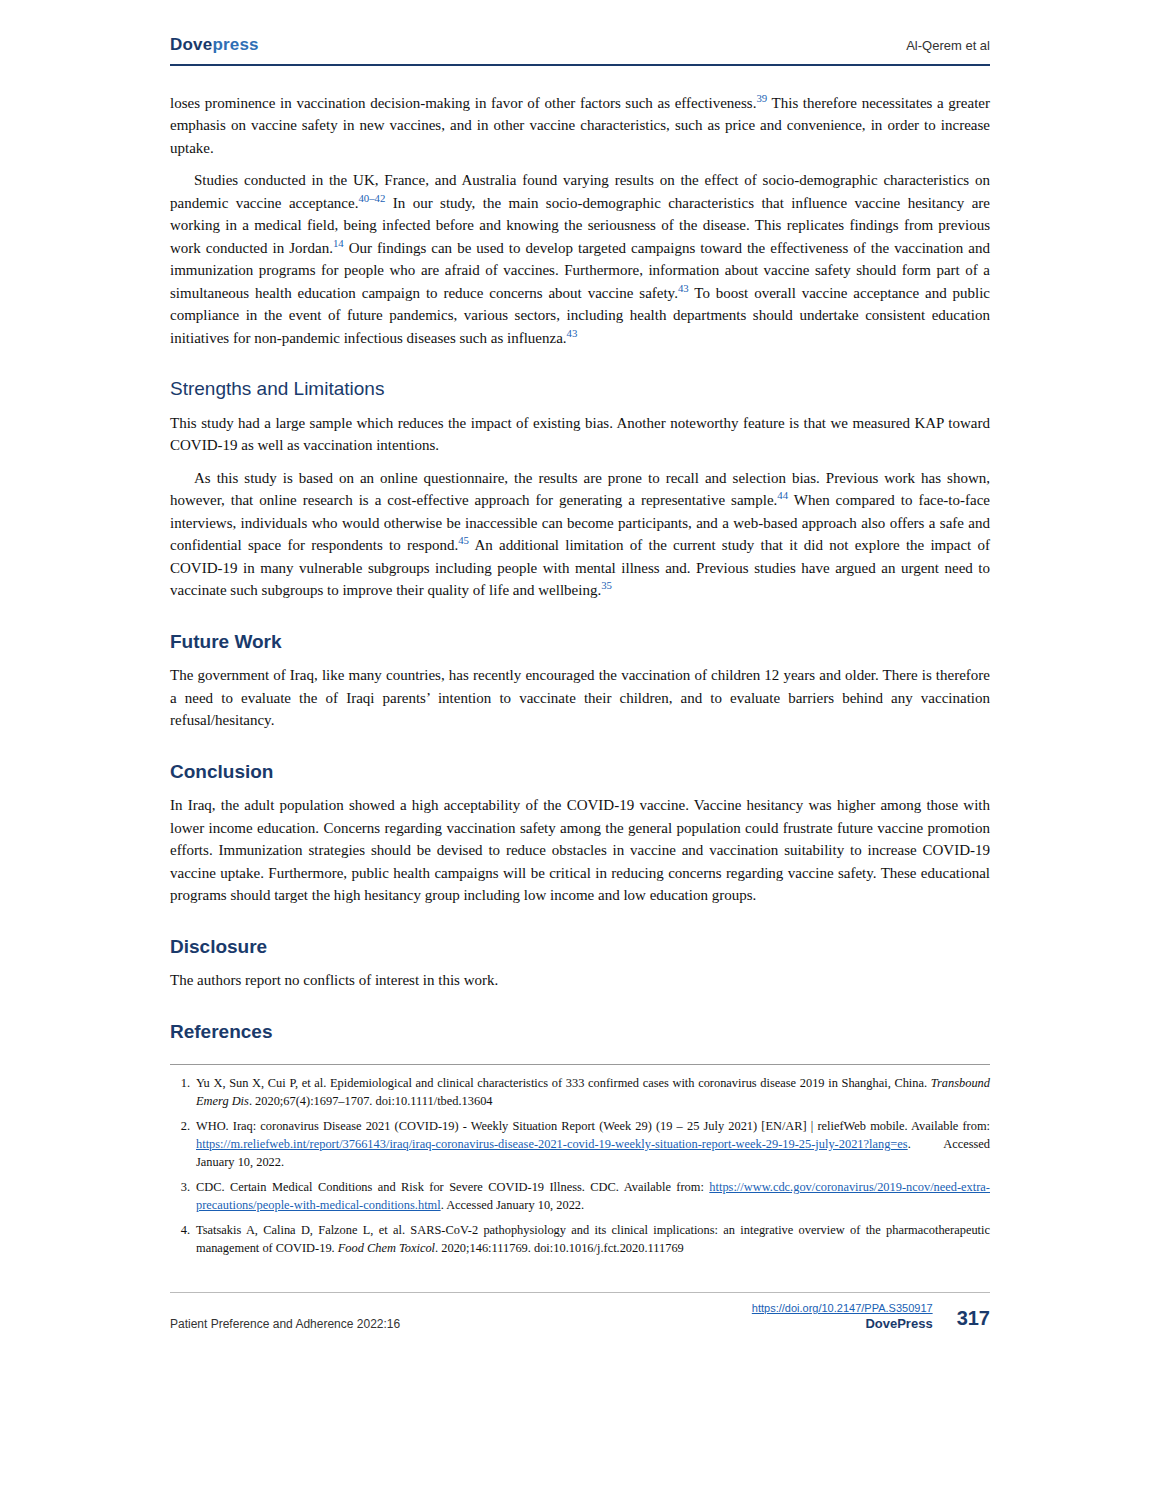Dovepress
Al-Qerem et al
loses prominence in vaccination decision-making in favor of other factors such as effectiveness.39 This therefore necessitates a greater emphasis on vaccine safety in new vaccines, and in other vaccine characteristics, such as price and convenience, in order to increase uptake.
Studies conducted in the UK, France, and Australia found varying results on the effect of socio-demographic characteristics on pandemic vaccine acceptance.40–42 In our study, the main socio-demographic characteristics that influence vaccine hesitancy are working in a medical field, being infected before and knowing the seriousness of the disease. This replicates findings from previous work conducted in Jordan.14 Our findings can be used to develop targeted campaigns toward the effectiveness of the vaccination and immunization programs for people who are afraid of vaccines. Furthermore, information about vaccine safety should form part of a simultaneous health education campaign to reduce concerns about vaccine safety.43 To boost overall vaccine acceptance and public compliance in the event of future pandemics, various sectors, including health departments should undertake consistent education initiatives for non-pandemic infectious diseases such as influenza.43
Strengths and Limitations
This study had a large sample which reduces the impact of existing bias. Another noteworthy feature is that we measured KAP toward COVID-19 as well as vaccination intentions.
As this study is based on an online questionnaire, the results are prone to recall and selection bias. Previous work has shown, however, that online research is a cost-effective approach for generating a representative sample.44 When compared to face-to-face interviews, individuals who would otherwise be inaccessible can become participants, and a web-based approach also offers a safe and confidential space for respondents to respond.45 An additional limitation of the current study that it did not explore the impact of COVID-19 in many vulnerable subgroups including people with mental illness and. Previous studies have argued an urgent need to vaccinate such subgroups to improve their quality of life and wellbeing.35
Future Work
The government of Iraq, like many countries, has recently encouraged the vaccination of children 12 years and older. There is therefore a need to evaluate the of Iraqi parents’ intention to vaccinate their children, and to evaluate barriers behind any vaccination refusal/hesitancy.
Conclusion
In Iraq, the adult population showed a high acceptability of the COVID-19 vaccine. Vaccine hesitancy was higher among those with lower income education. Concerns regarding vaccination safety among the general population could frustrate future vaccine promotion efforts. Immunization strategies should be devised to reduce obstacles in vaccine and vaccination suitability to increase COVID-19 vaccine uptake. Furthermore, public health campaigns will be critical in reducing concerns regarding vaccine safety. These educational programs should target the high hesitancy group including low income and low education groups.
Disclosure
The authors report no conflicts of interest in this work.
References
Yu X, Sun X, Cui P, et al. Epidemiological and clinical characteristics of 333 confirmed cases with coronavirus disease 2019 in Shanghai, China. Transbound Emerg Dis. 2020;67(4):1697–1707. doi:10.1111/tbed.13604
WHO. Iraq: coronavirus Disease 2021 (COVID-19) - Weekly Situation Report (Week 29) (19 – 25 July 2021) [EN/AR] | reliefWeb mobile. Available from: https://m.reliefweb.int/report/3766143/iraq/iraq-coronavirus-disease-2021-covid-19-weekly-situation-report-week-29-19-25-july-2021?lang=es. Accessed January 10, 2022.
CDC. Certain Medical Conditions and Risk for Severe COVID-19 Illness. CDC. Available from: https://www.cdc.gov/coronavirus/2019-ncov/need-extra-precautions/people-with-medical-conditions.html. Accessed January 10, 2022.
Tsatsakis A, Calina D, Falzone L, et al. SARS-CoV-2 pathophysiology and its clinical implications: an integrative overview of the pharmacotherapeutic management of COVID-19. Food Chem Toxicol. 2020;146:111769. doi:10.1016/j.fct.2020.111769
Patient Preference and Adherence 2022:16
https://doi.org/10.2147/PPA.S350917
DovePress
317